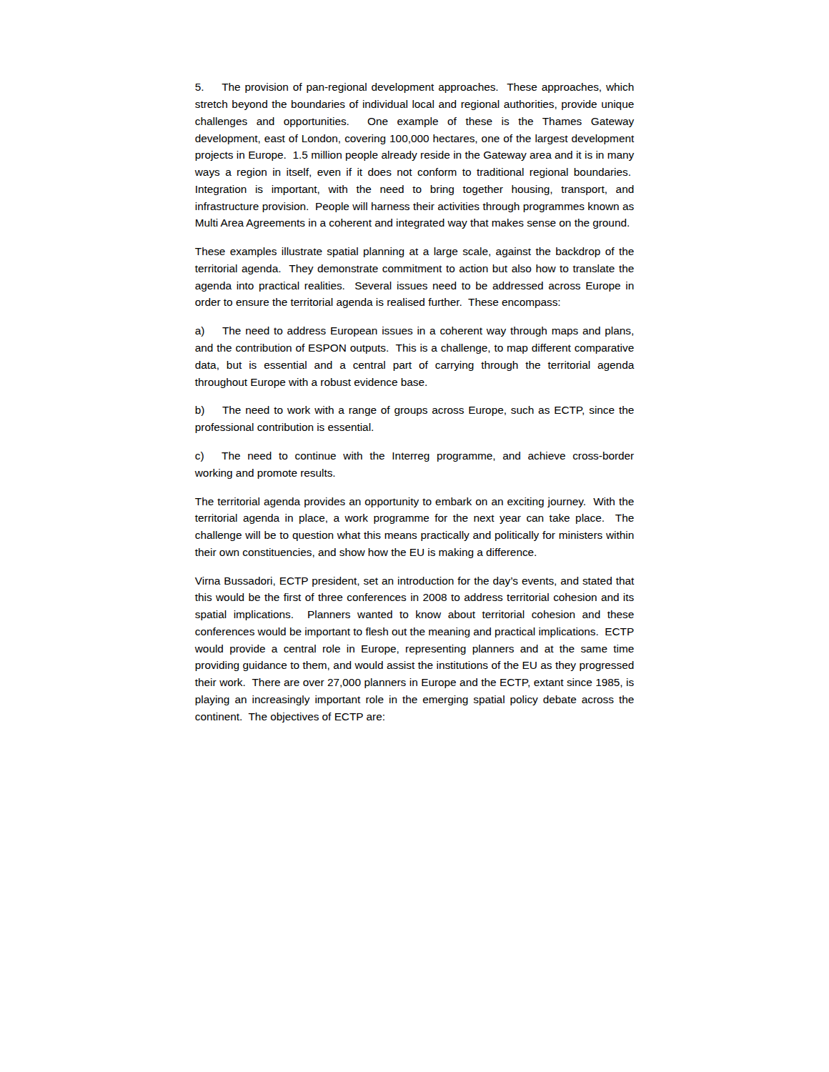5. The provision of pan-regional development approaches. These approaches, which stretch beyond the boundaries of individual local and regional authorities, provide unique challenges and opportunities. One example of these is the Thames Gateway development, east of London, covering 100,000 hectares, one of the largest development projects in Europe. 1.5 million people already reside in the Gateway area and it is in many ways a region in itself, even if it does not conform to traditional regional boundaries. Integration is important, with the need to bring together housing, transport, and infrastructure provision. People will harness their activities through programmes known as Multi Area Agreements in a coherent and integrated way that makes sense on the ground.
These examples illustrate spatial planning at a large scale, against the backdrop of the territorial agenda. They demonstrate commitment to action but also how to translate the agenda into practical realities. Several issues need to be addressed across Europe in order to ensure the territorial agenda is realised further. These encompass:
a) The need to address European issues in a coherent way through maps and plans, and the contribution of ESPON outputs. This is a challenge, to map different comparative data, but is essential and a central part of carrying through the territorial agenda throughout Europe with a robust evidence base.
b) The need to work with a range of groups across Europe, such as ECTP, since the professional contribution is essential.
c) The need to continue with the Interreg programme, and achieve cross-border working and promote results.
The territorial agenda provides an opportunity to embark on an exciting journey. With the territorial agenda in place, a work programme for the next year can take place. The challenge will be to question what this means practically and politically for ministers within their own constituencies, and show how the EU is making a difference.
Virna Bussadori, ECTP president, set an introduction for the day’s events, and stated that this would be the first of three conferences in 2008 to address territorial cohesion and its spatial implications. Planners wanted to know about territorial cohesion and these conferences would be important to flesh out the meaning and practical implications. ECTP would provide a central role in Europe, representing planners and at the same time providing guidance to them, and would assist the institutions of the EU as they progressed their work. There are over 27,000 planners in Europe and the ECTP, extant since 1985, is playing an increasingly important role in the emerging spatial policy debate across the continent. The objectives of ECTP are: